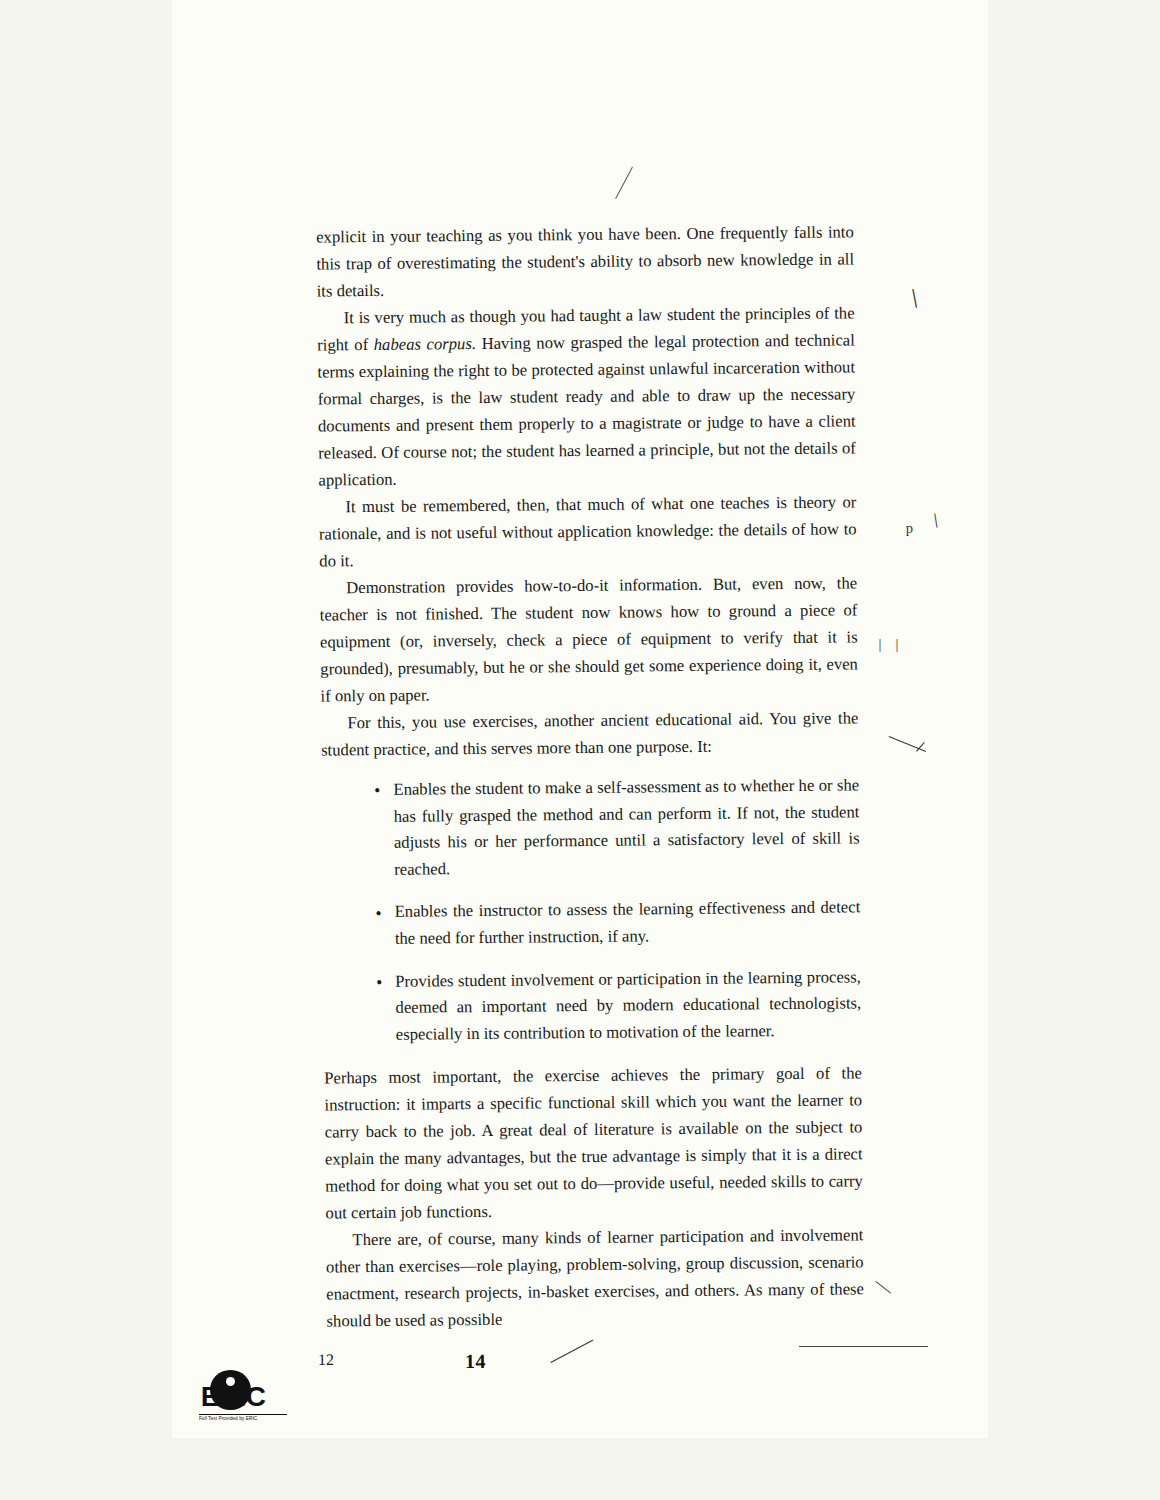\
p
\
| |
explicit in your teaching as you think you have been. One frequently falls into this trap of overestimating the student's ability to absorb new knowledge in all its details.
It is very much as though you had taught a law student the principles of the right of habeas corpus. Having now grasped the legal protection and technical terms explaining the right to be protected against unlawful incarceration without formal charges, is the law student ready and able to draw up the necessary documents and present them properly to a magistrate or judge to have a client released. Of course not; the student has learned a principle, but not the details of application.
It must be remembered, then, that much of what one teaches is theory or rationale, and is not useful without application knowledge: the details of how to do it.
Demonstration provides how-to-do-it information. But, even now, the teacher is not finished. The student now knows how to ground a piece of equipment (or, inversely, check a piece of equipment to verify that it is grounded), presumably, but he or she should get some experience doing it, even if only on paper.
For this, you use exercises, another ancient educational aid. You give the student practice, and this serves more than one purpose. It:
Enables the student to make a self-assessment as to whether he or she has fully grasped the method and can perform it. If not, the student adjusts his or her performance until a satisfactory level of skill is reached.
Enables the instructor to assess the learning effectiveness and detect the need for further instruction, if any.
Provides student involvement or participation in the learning process, deemed an important need by modern educational technologists, especially in its contribution to motivation of the learner.
Perhaps most important, the exercise achieves the primary goal of the instruction: it imparts a specific functional skill which you want the learner to carry back to the job. A great deal of literature is available on the subject to explain the many advantages, but the true advantage is simply that it is a direct method for doing what you set out to do—provide useful, needed skills to carry out certain job functions.
There are, of course, many kinds of learner participation and involvement other than exercises—role playing, problem-solving, group discussion, scenario enactment, research projects, in-basket exercises, and others. As many of these should be used as possible
12
14
ERIC
Full Text Provided by ERIC